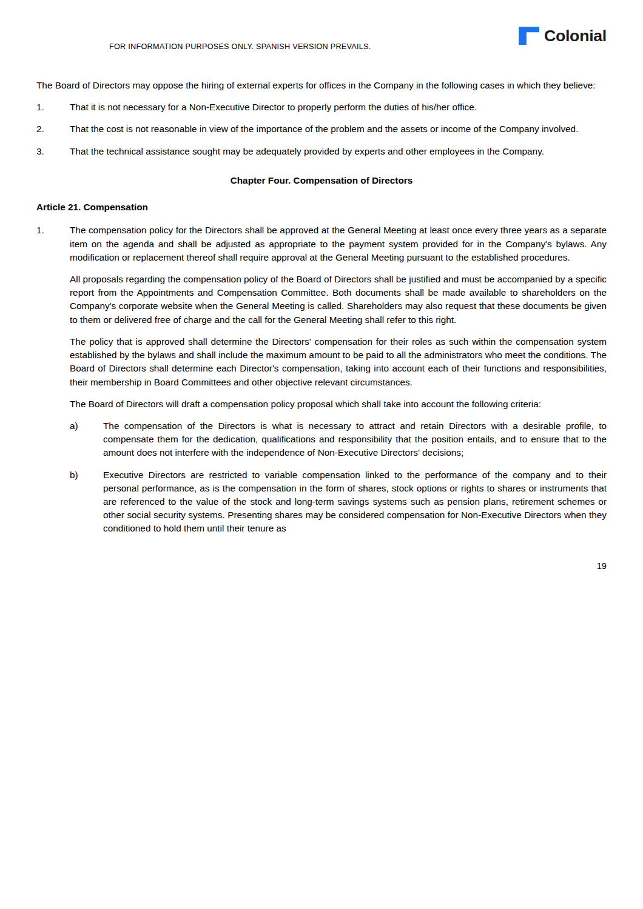FOR INFORMATION PURPOSES ONLY. SPANISH VERSION PREVAILS.
Colonial
The Board of Directors may oppose the hiring of external experts for offices in the Company in the following cases in which they believe:
That it is not necessary for a Non-Executive Director to properly perform the duties of his/her office.
That the cost is not reasonable in view of the importance of the problem and the assets or income of the Company involved.
That the technical assistance sought may be adequately provided by experts and other employees in the Company.
Chapter Four. Compensation of Directors
Article 21. Compensation
The compensation policy for the Directors shall be approved at the General Meeting at least once every three years as a separate item on the agenda and shall be adjusted as appropriate to the payment system provided for in the Company's bylaws. Any modification or replacement thereof shall require approval at the General Meeting pursuant to the established procedures.
All proposals regarding the compensation policy of the Board of Directors shall be justified and must be accompanied by a specific report from the Appointments and Compensation Committee. Both documents shall be made available to shareholders on the Company's corporate website when the General Meeting is called. Shareholders may also request that these documents be given to them or delivered free of charge and the call for the General Meeting shall refer to this right.
The policy that is approved shall determine the Directors' compensation for their roles as such within the compensation system established by the bylaws and shall include the maximum amount to be paid to all the administrators who meet the conditions. The Board of Directors shall determine each Director's compensation, taking into account each of their functions and responsibilities, their membership in Board Committees and other objective relevant circumstances.
The Board of Directors will draft a compensation policy proposal which shall take into account the following criteria:
The compensation of the Directors is what is necessary to attract and retain Directors with a desirable profile, to compensate them for the dedication, qualifications and responsibility that the position entails, and to ensure that to the amount does not interfere with the independence of Non-Executive Directors' decisions;
Executive Directors are restricted to variable compensation linked to the performance of the company and to their personal performance, as is the compensation in the form of shares, stock options or rights to shares or instruments that are referenced to the value of the stock and long-term savings systems such as pension plans, retirement schemes or other social security systems. Presenting shares may be considered compensation for Non-Executive Directors when they conditioned to hold them until their tenure as
19